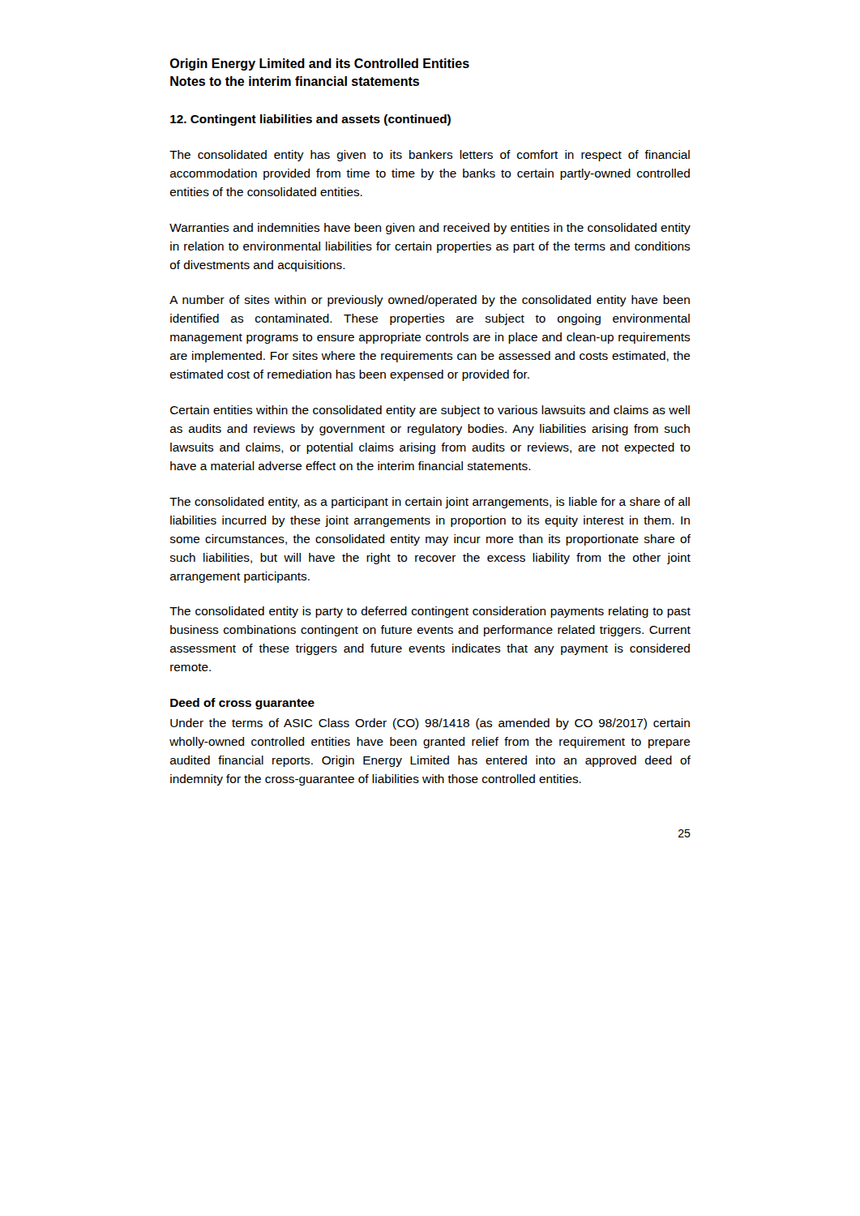Origin Energy Limited and its Controlled Entities
Notes to the interim financial statements
12. Contingent liabilities and assets (continued)
The consolidated entity has given to its bankers letters of comfort in respect of financial accommodation provided from time to time by the banks to certain partly-owned controlled entities of the consolidated entities.
Warranties and indemnities have been given and received by entities in the consolidated entity in relation to environmental liabilities for certain properties as part of the terms and conditions of divestments and acquisitions.
A number of sites within or previously owned/operated by the consolidated entity have been identified as contaminated. These properties are subject to ongoing environmental management programs to ensure appropriate controls are in place and clean-up requirements are implemented. For sites where the requirements can be assessed and costs estimated, the estimated cost of remediation has been expensed or provided for.
Certain entities within the consolidated entity are subject to various lawsuits and claims as well as audits and reviews by government or regulatory bodies. Any liabilities arising from such lawsuits and claims, or potential claims arising from audits or reviews, are not expected to have a material adverse effect on the interim financial statements.
The consolidated entity, as a participant in certain joint arrangements, is liable for a share of all liabilities incurred by these joint arrangements in proportion to its equity interest in them. In some circumstances, the consolidated entity may incur more than its proportionate share of such liabilities, but will have the right to recover the excess liability from the other joint arrangement participants.
The consolidated entity is party to deferred contingent consideration payments relating to past business combinations contingent on future events and performance related triggers. Current assessment of these triggers and future events indicates that any payment is considered remote.
Deed of cross guarantee
Under the terms of ASIC Class Order (CO) 98/1418 (as amended by CO 98/2017) certain wholly-owned controlled entities have been granted relief from the requirement to prepare audited financial reports. Origin Energy Limited has entered into an approved deed of indemnity for the cross-guarantee of liabilities with those controlled entities.
25